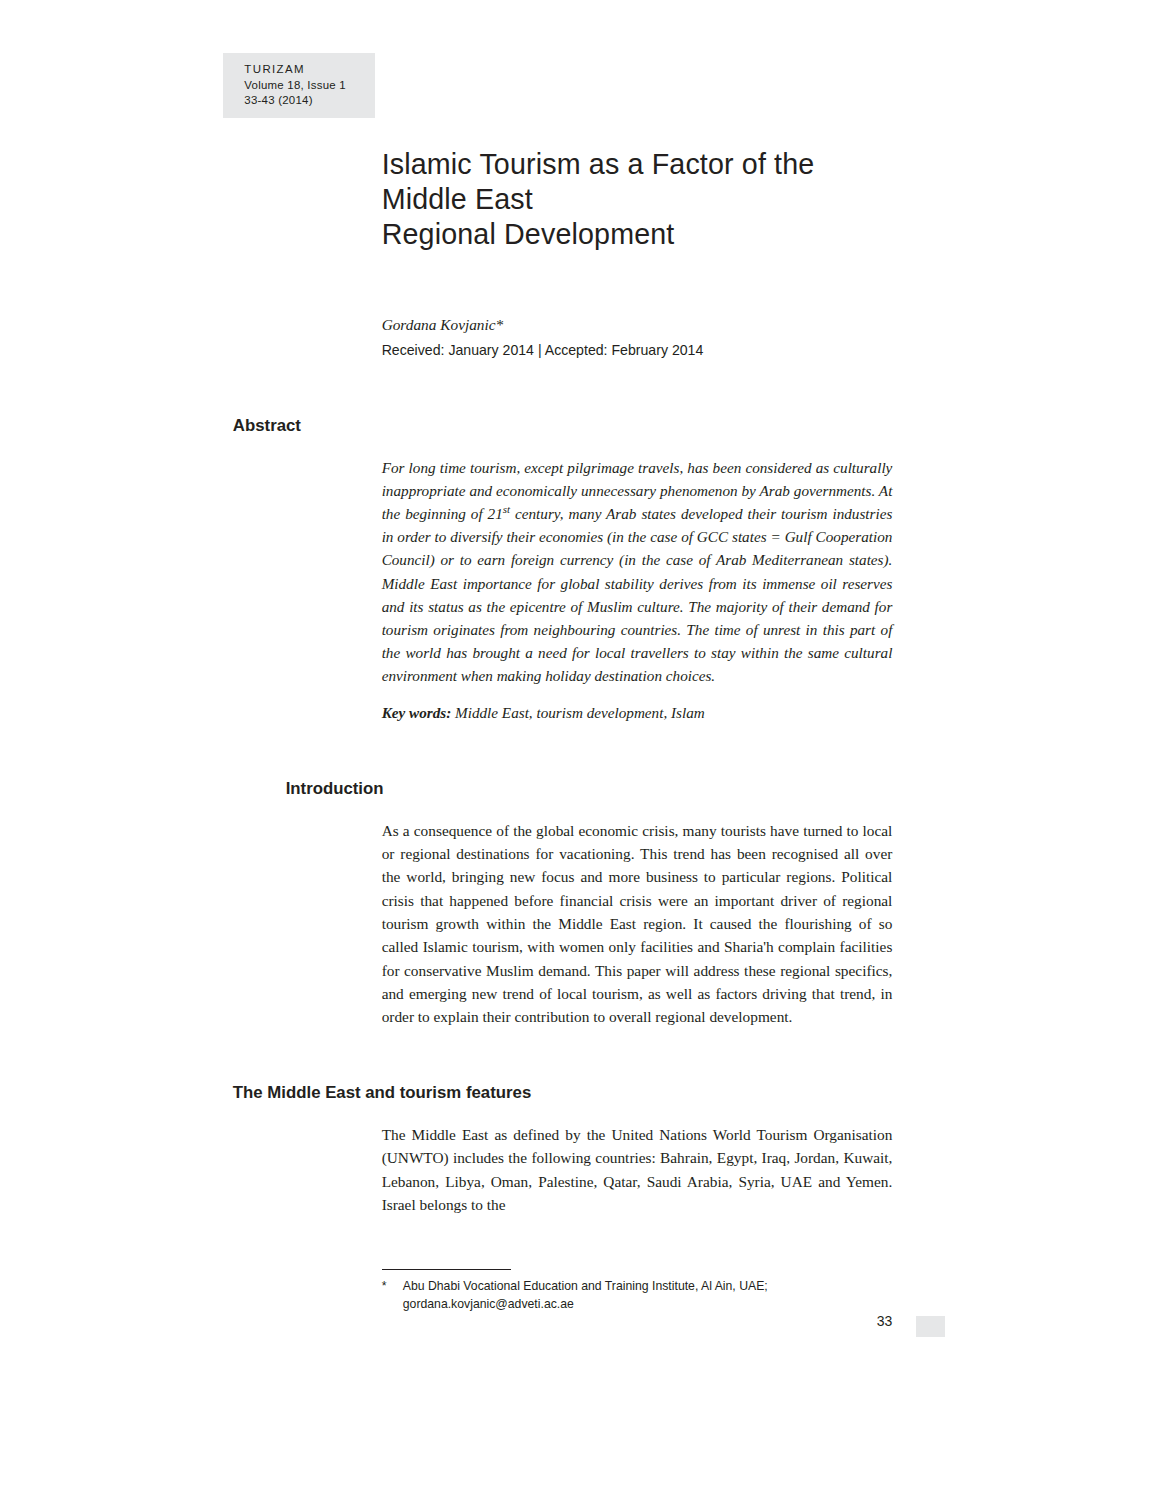TURIZAM
Volume 18, Issue 1
33-43 (2014)
Islamic Tourism as a Factor of the Middle East
Regional Development
Gordana Kovjanic*
Received: January 2014 | Accepted: February 2014
Abstract
For long time tourism, except pilgrimage travels, has been considered as culturally inappropriate and economically unnecessary phenomenon by Arab governments. At the beginning of 21st century, many Arab states developed their tourism industries in order to diversify their economies (in the case of GCC states = Gulf Cooperation Council) or to earn foreign currency (in the case of Arab Mediterranean states). Middle East importance for global stability derives from its immense oil reserves and its status as the epicentre of Muslim culture. The majority of their demand for tourism originates from neighbouring countries. The time of unrest in this part of the world has brought a need for local travellers to stay within the same cultural environment when making holiday destination choices.
Key words: Middle East, tourism development, Islam
Introduction
As a consequence of the global economic crisis, many tourists have turned to local or regional destinations for vacationing. This trend has been recognised all over the world, bringing new focus and more business to particular regions. Political crisis that happened before financial crisis were an important driver of regional tourism growth within the Middle East region. It caused the flourishing of so called Islamic tourism, with women only facilities and Sharia'h complain facilities for conservative Muslim demand. This paper will address these regional specifics, and emerging new trend of local tourism, as well as factors driving that trend, in order to explain their contribution to overall regional development.
The Middle East and tourism features
The Middle East as defined by the United Nations World Tourism Organisation (UNWTO) includes the following countries: Bahrain, Egypt, Iraq, Jordan, Kuwait, Lebanon, Libya, Oman, Palestine, Qatar, Saudi Arabia, Syria, UAE and Yemen. Israel belongs to the
*Abu Dhabi Vocational Education and Training Institute, Al Ain, UAE; gordana.kovjanic@adveti.ac.ae
33